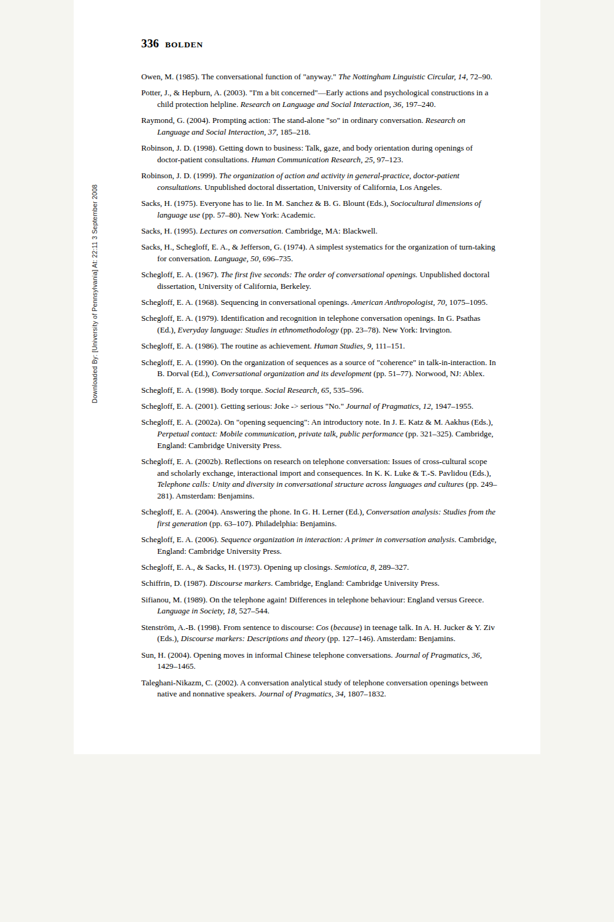Downloaded By: [University of Pennsylvania] At: 22:11 3 September 2008
336 BOLDEN
Owen, M. (1985). The conversational function of "anyway." The Nottingham Linguistic Circular, 14, 72–90.
Potter, J., & Hepburn, A. (2003). "I'm a bit concerned"—Early actions and psychological constructions in a child protection helpline. Research on Language and Social Interaction, 36, 197–240.
Raymond, G. (2004). Prompting action: The stand-alone "so" in ordinary conversation. Research on Language and Social Interaction, 37, 185–218.
Robinson, J. D. (1998). Getting down to business: Talk, gaze, and body orientation during openings of doctor-patient consultations. Human Communication Research, 25, 97–123.
Robinson, J. D. (1999). The organization of action and activity in general-practice, doctor-patient consultations. Unpublished doctoral dissertation, University of California, Los Angeles.
Sacks, H. (1975). Everyone has to lie. In M. Sanchez & B. G. Blount (Eds.), Sociocultural dimensions of language use (pp. 57–80). New York: Academic.
Sacks, H. (1995). Lectures on conversation. Cambridge, MA: Blackwell.
Sacks, H., Schegloff, E. A., & Jefferson, G. (1974). A simplest systematics for the organization of turn-taking for conversation. Language, 50, 696–735.
Schegloff, E. A. (1967). The first five seconds: The order of conversational openings. Unpublished doctoral dissertation, University of California, Berkeley.
Schegloff, E. A. (1968). Sequencing in conversational openings. American Anthropologist, 70, 1075–1095.
Schegloff, E. A. (1979). Identification and recognition in telephone conversation openings. In G. Psathas (Ed.), Everyday language: Studies in ethnomethodology (pp. 23–78). New York: Irvington.
Schegloff, E. A. (1986). The routine as achievement. Human Studies, 9, 111–151.
Schegloff, E. A. (1990). On the organization of sequences as a source of "coherence" in talk-in-interaction. In B. Dorval (Ed.), Conversational organization and its development (pp. 51–77). Norwood, NJ: Ablex.
Schegloff, E. A. (1998). Body torque. Social Research, 65, 535–596.
Schegloff, E. A. (2001). Getting serious: Joke -> serious "No." Journal of Pragmatics, 12, 1947–1955.
Schegloff, E. A. (2002a). On "opening sequencing": An introductory note. In J. E. Katz & M. Aakhus (Eds.), Perpetual contact: Mobile communication, private talk, public performance (pp. 321–325). Cambridge, England: Cambridge University Press.
Schegloff, E. A. (2002b). Reflections on research on telephone conversation: Issues of cross-cultural scope and scholarly exchange, interactional import and consequences. In K. K. Luke & T.-S. Pavlidou (Eds.), Telephone calls: Unity and diversity in conversational structure across languages and cultures (pp. 249–281). Amsterdam: Benjamins.
Schegloff, E. A. (2004). Answering the phone. In G. H. Lerner (Ed.), Conversation analysis: Studies from the first generation (pp. 63–107). Philadelphia: Benjamins.
Schegloff, E. A. (2006). Sequence organization in interaction: A primer in conversation analysis. Cambridge, England: Cambridge University Press.
Schegloff, E. A., & Sacks, H. (1973). Opening up closings. Semiotica, 8, 289–327.
Schiffrin, D. (1987). Discourse markers. Cambridge, England: Cambridge University Press.
Sifianou, M. (1989). On the telephone again! Differences in telephone behaviour: England versus Greece. Language in Society, 18, 527–544.
Stenström, A.-B. (1998). From sentence to discourse: Cos (because) in teenage talk. In A. H. Jucker & Y. Ziv (Eds.), Discourse markers: Descriptions and theory (pp. 127–146). Amsterdam: Benjamins.
Sun, H. (2004). Opening moves in informal Chinese telephone conversations. Journal of Pragmatics, 36, 1429–1465.
Taleghani-Nikazm, C. (2002). A conversation analytical study of telephone conversation openings between native and nonnative speakers. Journal of Pragmatics, 34, 1807–1832.